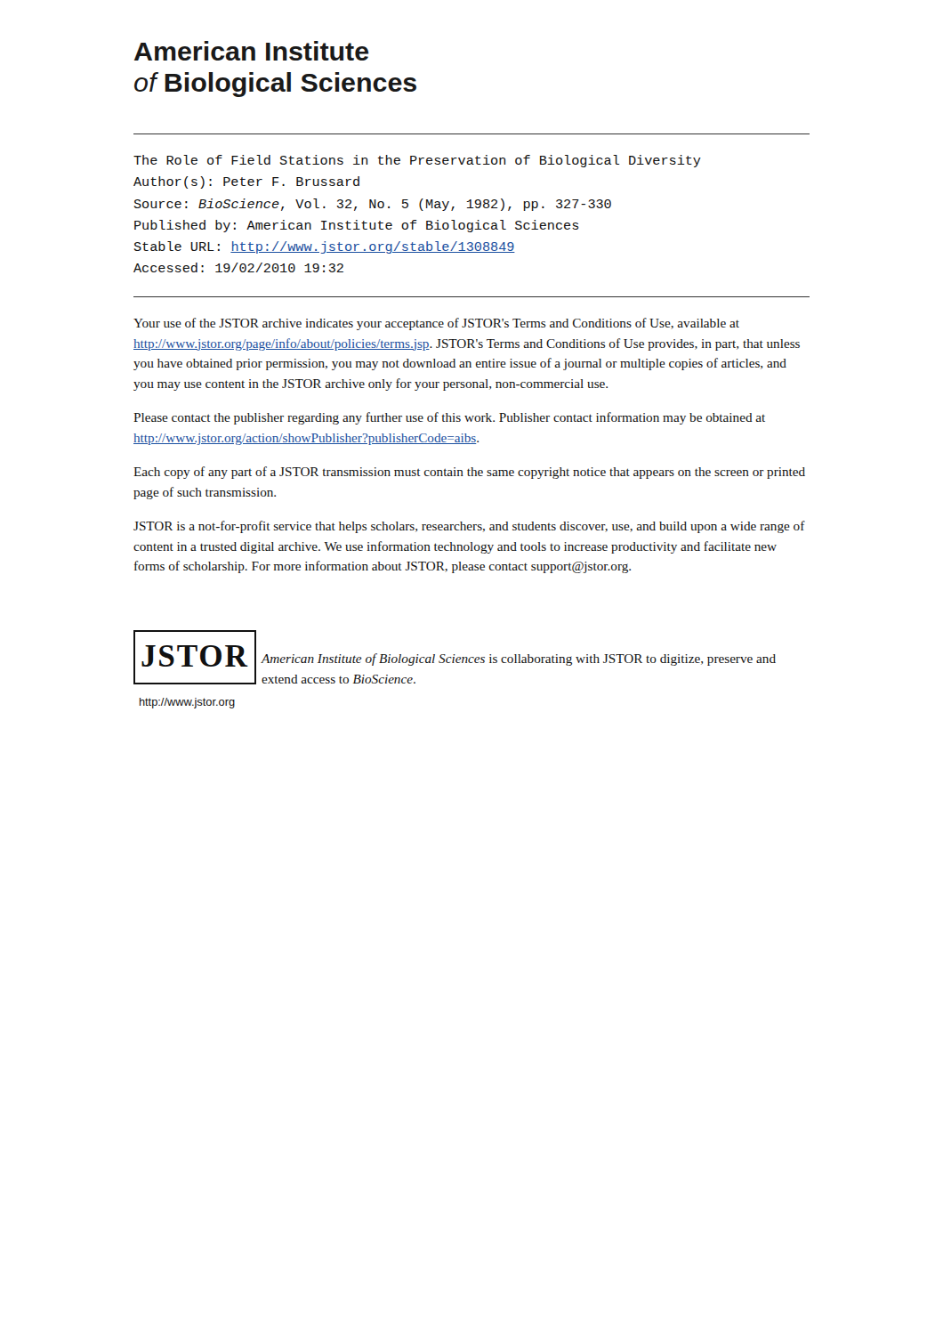American Institute
of Biological Sciences
The Role of Field Stations in the Preservation of Biological Diversity
Author(s): Peter F. Brussard
Source: BioScience, Vol. 32, No. 5 (May, 1982), pp. 327-330
Published by: American Institute of Biological Sciences
Stable URL: http://www.jstor.org/stable/1308849
Accessed: 19/02/2010 19:32
Your use of the JSTOR archive indicates your acceptance of JSTOR's Terms and Conditions of Use, available at http://www.jstor.org/page/info/about/policies/terms.jsp. JSTOR's Terms and Conditions of Use provides, in part, that unless you have obtained prior permission, you may not download an entire issue of a journal or multiple copies of articles, and you may use content in the JSTOR archive only for your personal, non-commercial use.
Please contact the publisher regarding any further use of this work. Publisher contact information may be obtained at http://www.jstor.org/action/showPublisher?publisherCode=aibs.
Each copy of any part of a JSTOR transmission must contain the same copyright notice that appears on the screen or printed page of such transmission.
JSTOR is a not-for-profit service that helps scholars, researchers, and students discover, use, and build upon a wide range of content in a trusted digital archive. We use information technology and tools to increase productivity and facilitate new forms of scholarship. For more information about JSTOR, please contact support@jstor.org.
JSTOR
http://www.jstor.org
American Institute of Biological Sciences is collaborating with JSTOR to digitize, preserve and extend access to BioScience.